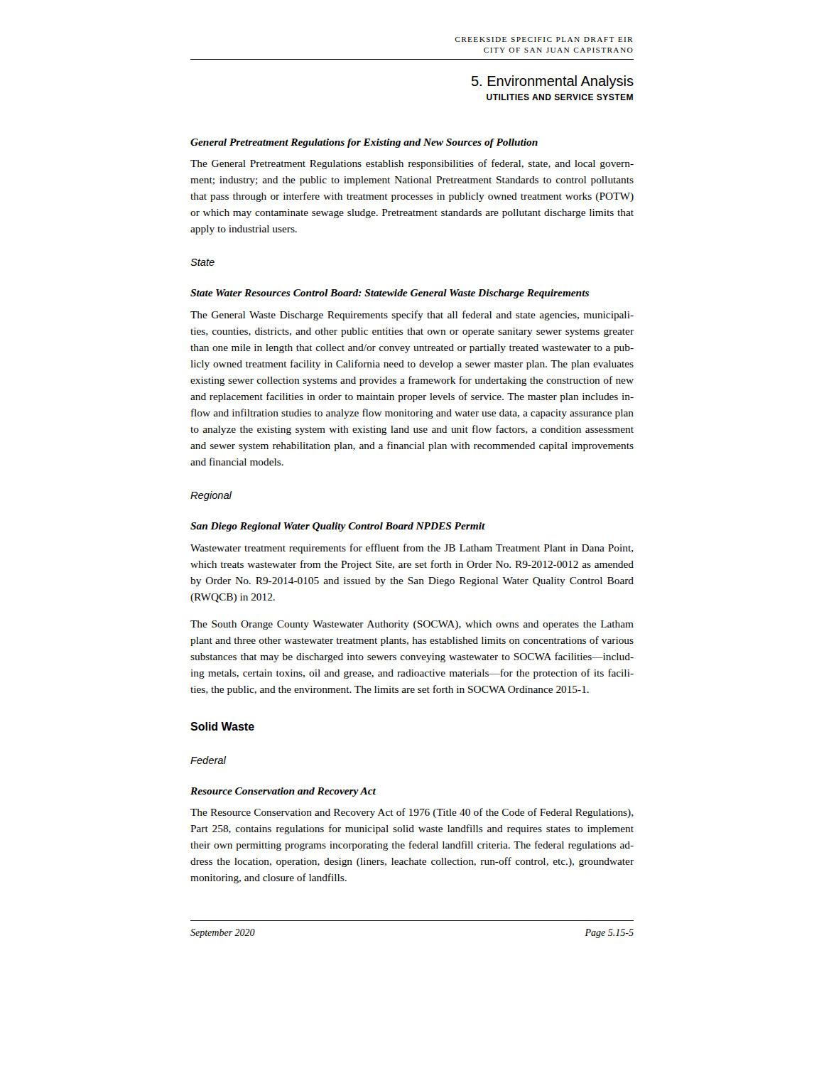CREEKSIDE SPECIFIC PLAN DRAFT EIR CITY OF SAN JUAN CAPISTRANO
5. Environmental Analysis UTILITIES AND SERVICE SYSTEM
General Pretreatment Regulations for Existing and New Sources of Pollution
The General Pretreatment Regulations establish responsibilities of federal, state, and local government; industry; and the public to implement National Pretreatment Standards to control pollutants that pass through or interfere with treatment processes in publicly owned treatment works (POTW) or which may contaminate sewage sludge. Pretreatment standards are pollutant discharge limits that apply to industrial users.
State
State Water Resources Control Board: Statewide General Waste Discharge Requirements
The General Waste Discharge Requirements specify that all federal and state agencies, municipalities, counties, districts, and other public entities that own or operate sanitary sewer systems greater than one mile in length that collect and/or convey untreated or partially treated wastewater to a publicly owned treatment facility in California need to develop a sewer master plan. The plan evaluates existing sewer collection systems and provides a framework for undertaking the construction of new and replacement facilities in order to maintain proper levels of service. The master plan includes inflow and infiltration studies to analyze flow monitoring and water use data, a capacity assurance plan to analyze the existing system with existing land use and unit flow factors, a condition assessment and sewer system rehabilitation plan, and a financial plan with recommended capital improvements and financial models.
Regional
San Diego Regional Water Quality Control Board NPDES Permit
Wastewater treatment requirements for effluent from the JB Latham Treatment Plant in Dana Point, which treats wastewater from the Project Site, are set forth in Order No. R9-2012-0012 as amended by Order No. R9-2014-0105 and issued by the San Diego Regional Water Quality Control Board (RWQCB) in 2012.
The South Orange County Wastewater Authority (SOCWA), which owns and operates the Latham plant and three other wastewater treatment plants, has established limits on concentrations of various substances that may be discharged into sewers conveying wastewater to SOCWA facilities—including metals, certain toxins, oil and grease, and radioactive materials—for the protection of its facilities, the public, and the environment. The limits are set forth in SOCWA Ordinance 2015-1.
Solid Waste
Federal
Resource Conservation and Recovery Act
The Resource Conservation and Recovery Act of 1976 (Title 40 of the Code of Federal Regulations), Part 258, contains regulations for municipal solid waste landfills and requires states to implement their own permitting programs incorporating the federal landfill criteria. The federal regulations address the location, operation, design (liners, leachate collection, run-off control, etc.), groundwater monitoring, and closure of landfills.
September 2020 Page 5.15-5